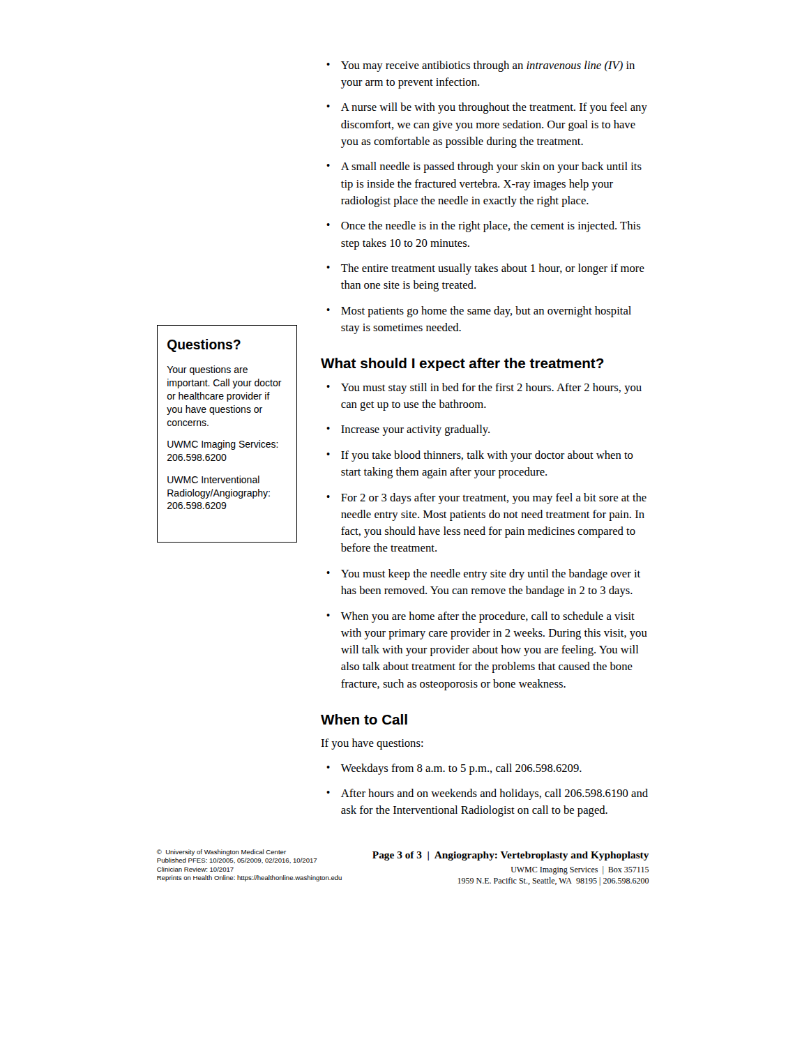Questions?
Your questions are important. Call your doctor or healthcare provider if you have questions or concerns.
UWMC Imaging Services: 206.598.6200
UWMC Interventional Radiology/Angiography: 206.598.6209
You may receive antibiotics through an intravenous line (IV) in your arm to prevent infection.
A nurse will be with you throughout the treatment. If you feel any discomfort, we can give you more sedation. Our goal is to have you as comfortable as possible during the treatment.
A small needle is passed through your skin on your back until its tip is inside the fractured vertebra. X-ray images help your radiologist place the needle in exactly the right place.
Once the needle is in the right place, the cement is injected. This step takes 10 to 20 minutes.
The entire treatment usually takes about 1 hour, or longer if more than one site is being treated.
Most patients go home the same day, but an overnight hospital stay is sometimes needed.
What should I expect after the treatment?
You must stay still in bed for the first 2 hours. After 2 hours, you can get up to use the bathroom.
Increase your activity gradually.
If you take blood thinners, talk with your doctor about when to start taking them again after your procedure.
For 2 or 3 days after your treatment, you may feel a bit sore at the needle entry site. Most patients do not need treatment for pain. In fact, you should have less need for pain medicines compared to before the treatment.
You must keep the needle entry site dry until the bandage over it has been removed. You can remove the bandage in 2 to 3 days.
When you are home after the procedure, call to schedule a visit with your primary care provider in 2 weeks. During this visit, you will talk with your provider about how you are feeling. You will also talk about treatment for the problems that caused the bone fracture, such as osteoporosis or bone weakness.
When to Call
If you have questions:
Weekdays from 8 a.m. to 5 p.m., call 206.598.6209.
After hours and on weekends and holidays, call 206.598.6190 and ask for the Interventional Radiologist on call to be paged.
© University of Washington Medical Center
Published PFES: 10/2005, 05/2009, 02/2016, 10/2017
Clinician Review: 10/2017
Reprints on Health Online: https://healthonline.washington.edu
Page 3 of 3 | Angiography: Vertebroplasty and Kyphoplasty
UWMC Imaging Services | Box 357115
1959 N.E. Pacific St., Seattle, WA 98195 | 206.598.6200